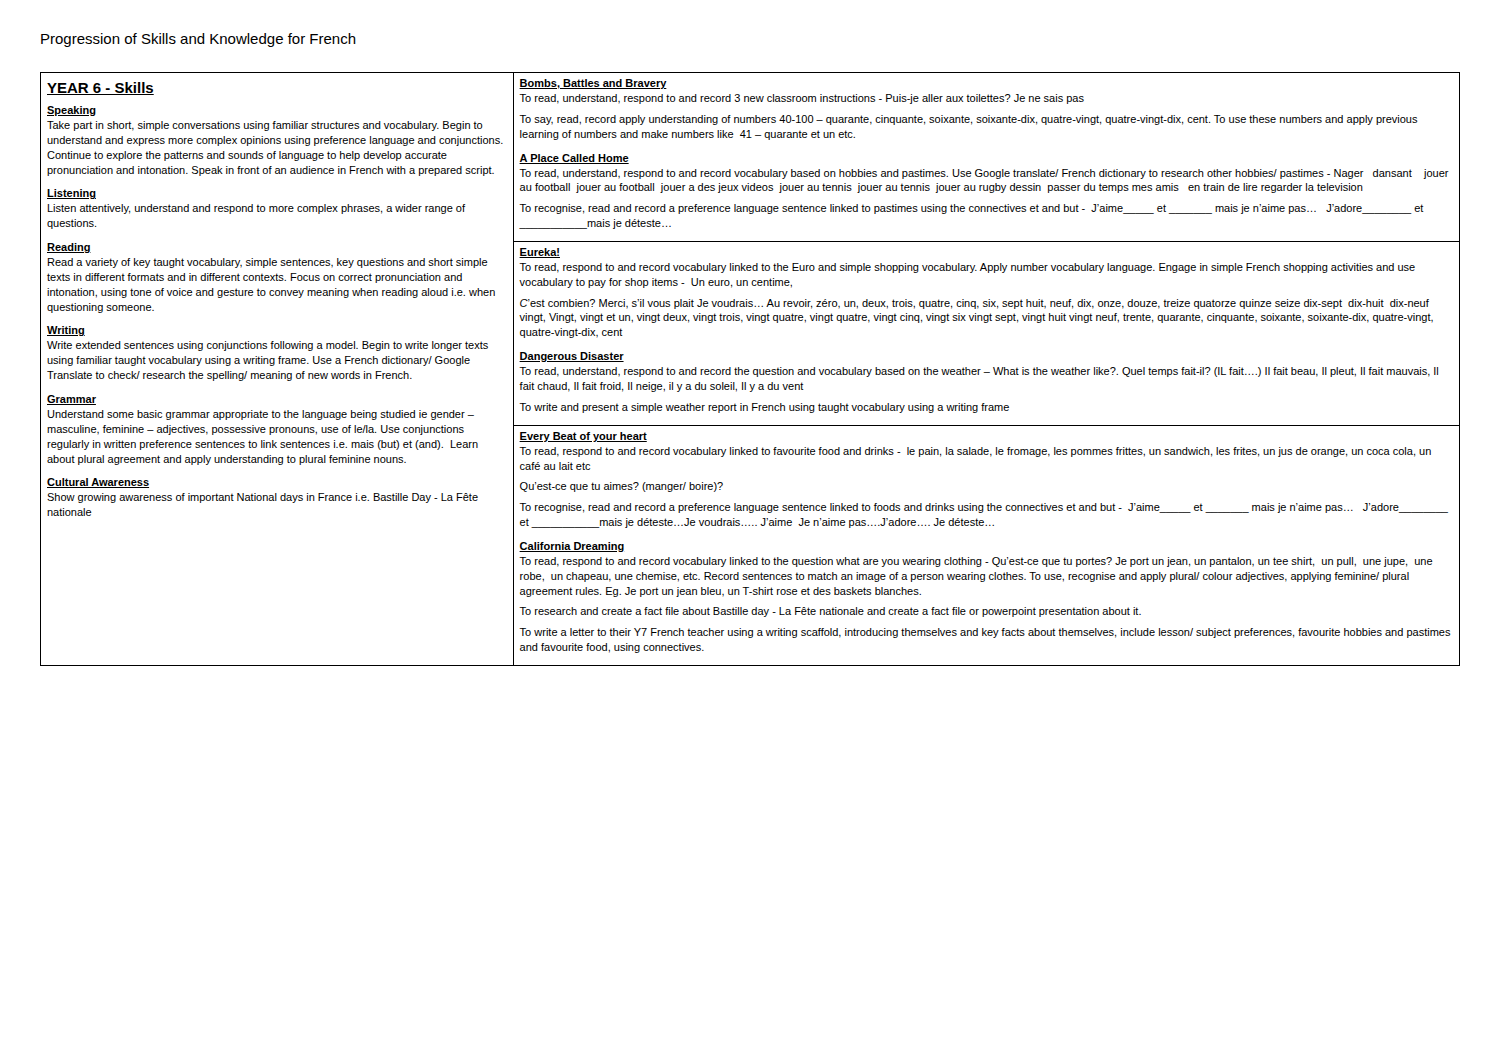Progression of Skills and Knowledge for French
| YEAR 6 - Skills Speaking Take part in short, simple conversations using familiar structures and vocabulary. Begin to understand and express more complex opinions using preference language and conjunctions. Continue to explore the patterns and sounds of language to help develop accurate pronunciation and intonation. Speak in front of an audience in French with a prepared script. Listening Listen attentively, understand and respond to more complex phrases, a wider range of questions. Reading Read a variety of key taught vocabulary, simple sentences, key questions and short simple texts in different formats and in different contexts. Focus on correct pronunciation and intonation, using tone of voice and gesture to convey meaning when reading aloud i.e. when questioning someone. Writing Write extended sentences using conjunctions following a model. Begin to write longer texts using familiar taught vocabulary using a writing frame. Use a French dictionary/ Google Translate to check/ research the spelling/ meaning of new words in French. Grammar Understand some basic grammar appropriate to the language being studied ie gender – masculine, feminine – adjectives, possessive pronouns, use of le/la. Use conjunctions regularly in written preference sentences to link sentences i.e. mais (but) et (and). Learn about plural agreement and apply understanding to plural feminine nouns. Cultural Awareness Show growing awareness of important National days in France i.e. Bastille Day - La Fête nationale | Bombs, Battles and Bravery To read, understand, respond to and record 3 new classroom instructions - Puis-je aller aux toilettes? Je ne sais pas To say, read, record apply understanding of numbers 40-100 – quarante, cinquante, soixante, soixante-dix, quatre-vingt, quatre-vingt-dix, cent. To use these numbers and apply previous learning of numbers and make numbers like 41 – quarante et un etc. A Place Called Home To read, understand, respond to and record vocabulary based on hobbies and pastimes. Use Google translate/ French dictionary to research other hobbies/ pastimes - Nager dansant jouer au football jouer au football jouer a des jeux videos jouer au tennis jouer au tennis jouer au rugby dessin passer du temps mes amis en train de lire regarder la television To recognise, read and record a preference language sentence linked to pastimes using the connectives et and but - J’aime_____ et _______ mais je n’aime pas… J’adore________ et ___________mais je déteste… |
| Eureka! To read, respond to and record vocabulary linked to the Euro and simple shopping vocabulary. Apply number vocabulary language. Engage in simple French shopping activities and use vocabulary to pay for shop items - Un euro, un centime, C ’est combien? Merci, s’il vous plait Je voudrais… Au revoir, zéro, un, deux, trois, quatre, cinq, six, sept huit, neuf, dix, onze, douze, treize quatorze quinze seize dix-sept dix-huit dix-neuf vingt, Vingt, vingt et un, vingt deux, vingt trois, vingt quatre, vingt quatre, vingt cinq, vingt six vingt sept, vingt huit vingt neuf, trente, quarante, cinquante, soixante, soixante-dix, quatre-vingt, quatre-vingt-dix, cent Dangerous Disaster To read, understand, respond to and record the question and vocabulary based on the weather – What is the weather like?. Quel temps fait-il? (IL fait….) Il fait beau, Il pleut, Il fait mauvais, Il fait chaud, Il fait froid, Il neige, il y a du soleil, Il y a du vent To write and present a simple weather report in French using taught vocabulary using a writing frame |
| Every Beat of your heart To read, respond to and record vocabulary linked to favourite food and drinks - le pain, la salade, le fromage, les pommes frittes, un sandwich, les frites, un jus de orange, un coca cola, un café au lait etc Qu’est-ce que tu aimes? (manger/ boire)? To recognise, read and record a preference language sentence linked to foods and drinks using the connectives et and but - J’aime_____ et _______ mais je n’aime pas… J’adore________ et ___________mais je déteste…Je voudrais….. J’aime Je n’aime pas….J’adore…. Je déteste… California Dreaming To read, respond to and record vocabulary linked to the question what are you wearing clothing - Qu’est-ce que tu portes? Je port un jean, un pantalon, un tee shirt, un pull, une jupe, une robe, un chapeau, une chemise, etc. Record sentences to match an image of a person wearing clothes. To use, recognise and apply plural/ colour adjectives, applying feminine/ plural agreement rules. Eg. Je port un jean bleu, un T-shirt rose et des baskets blanches. To research and create a fact file about Bastille day - La Fête nationale and create a fact file or powerpoint presentation about it. To write a letter to their Y7 French teacher using a writing scaffold, introducing themselves and key facts about themselves, include lesson/ subject preferences, favourite hobbies and pastimes and favourite food, using connectives. |